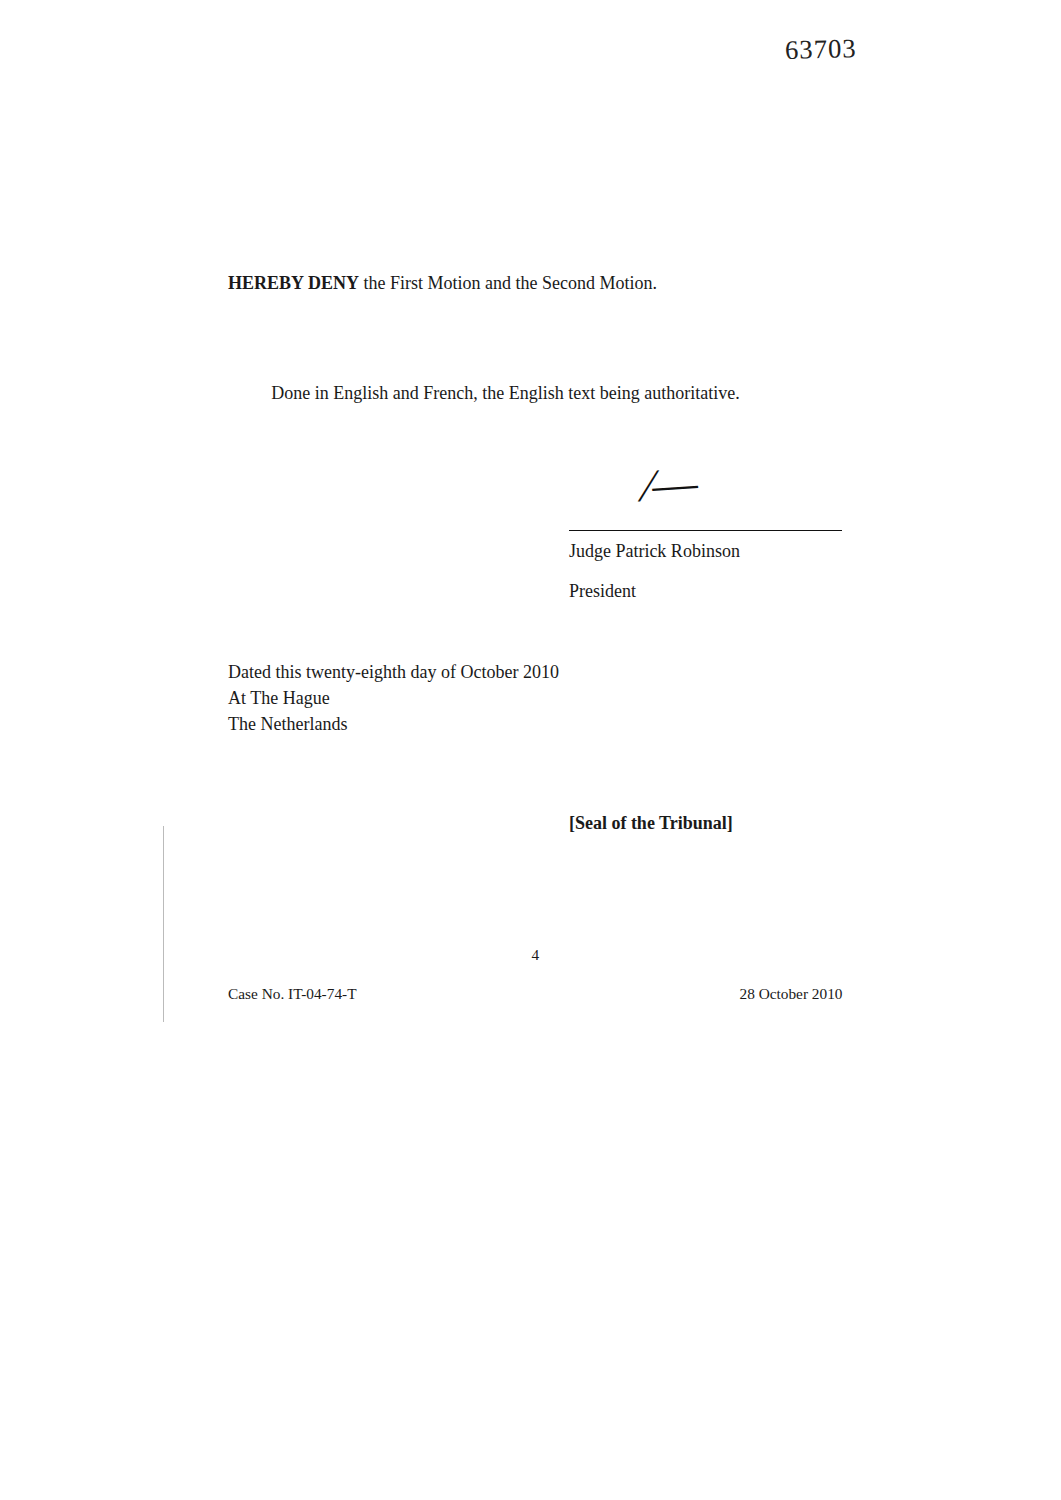63703
HEREBY DENY the First Motion and the Second Motion.
Done in English and French, the English text being authoritative.
 ⁄—
Judge Patrick Robinson
President
Dated this twenty-eighth day of October 2010
At The Hague
The Netherlands
[Seal of the Tribunal]
4
Case No. IT-04-74-T 28 October 2010